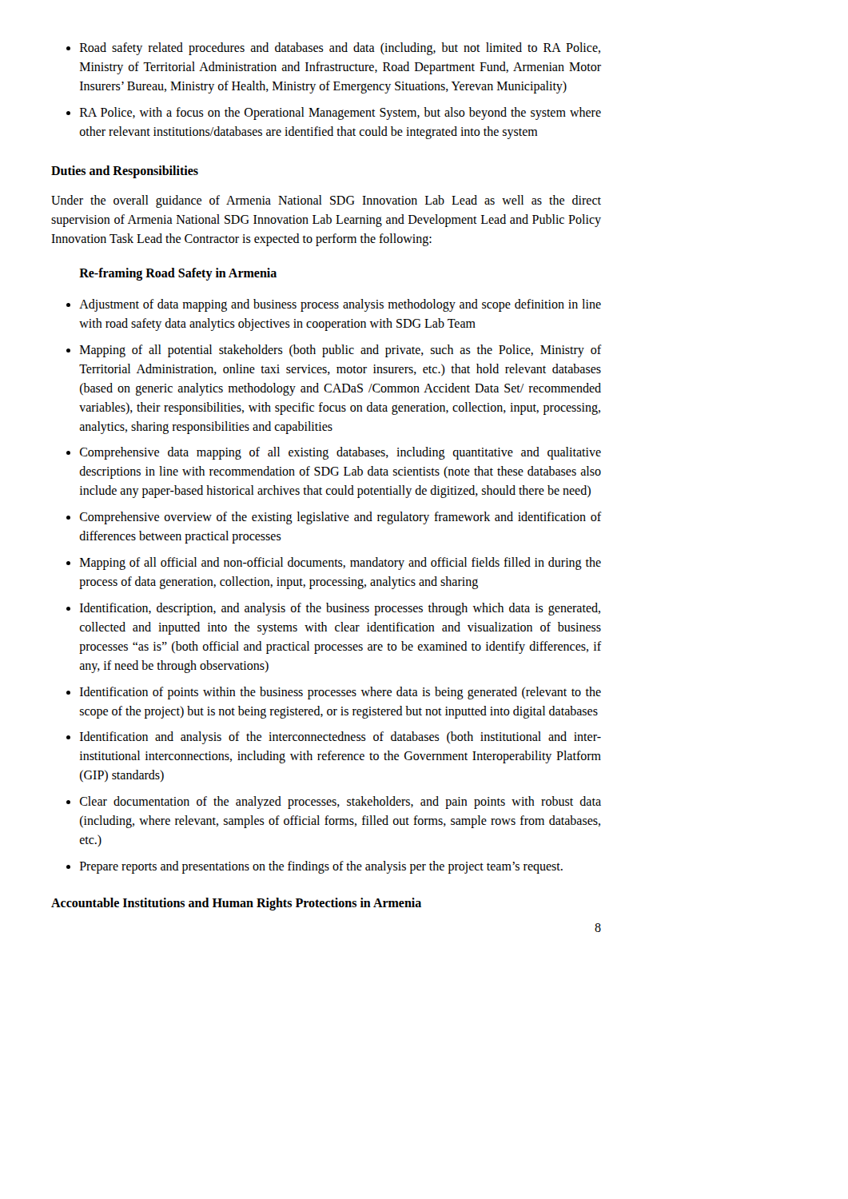Road safety related procedures and databases and data (including, but not limited to RA Police, Ministry of Territorial Administration and Infrastructure, Road Department Fund, Armenian Motor Insurers’ Bureau, Ministry of Health, Ministry of Emergency Situations, Yerevan Municipality)
RA Police, with a focus on the Operational Management System, but also beyond the system where other relevant institutions/databases are identified that could be integrated into the system
Duties and Responsibilities
Under the overall guidance of Armenia National SDG Innovation Lab Lead as well as the direct supervision of Armenia National SDG Innovation Lab Learning and Development Lead and Public Policy Innovation Task Lead the Contractor is expected to perform the following:
Re-framing Road Safety in Armenia
Adjustment of data mapping and business process analysis methodology and scope definition in line with road safety data analytics objectives in cooperation with SDG Lab Team
Mapping of all potential stakeholders (both public and private, such as the Police, Ministry of Territorial Administration, online taxi services, motor insurers, etc.) that hold relevant databases (based on generic analytics methodology and CADaS /Common Accident Data Set/ recommended variables), their responsibilities, with specific focus on data generation, collection, input, processing, analytics, sharing responsibilities and capabilities
Comprehensive data mapping of all existing databases, including quantitative and qualitative descriptions in line with recommendation of SDG Lab data scientists (note that these databases also include any paper-based historical archives that could potentially de digitized, should there be need)
Comprehensive overview of the existing legislative and regulatory framework and identification of differences between practical processes
Mapping of all official and non-official documents, mandatory and official fields filled in during the process of data generation, collection, input, processing, analytics and sharing
Identification, description, and analysis of the business processes through which data is generated, collected and inputted into the systems with clear identification and visualization of business processes “as is” (both official and practical processes are to be examined to identify differences, if any, if need be through observations)
Identification of points within the business processes where data is being generated (relevant to the scope of the project) but is not being registered, or is registered but not inputted into digital databases
Identification and analysis of the interconnectedness of databases (both institutional and inter-institutional interconnections, including with reference to the Government Interoperability Platform (GIP) standards)
Clear documentation of the analyzed processes, stakeholders, and pain points with robust data (including, where relevant, samples of official forms, filled out forms, sample rows from databases, etc.)
Prepare reports and presentations on the findings of the analysis per the project team’s request.
Accountable Institutions and Human Rights Protections in Armenia
8